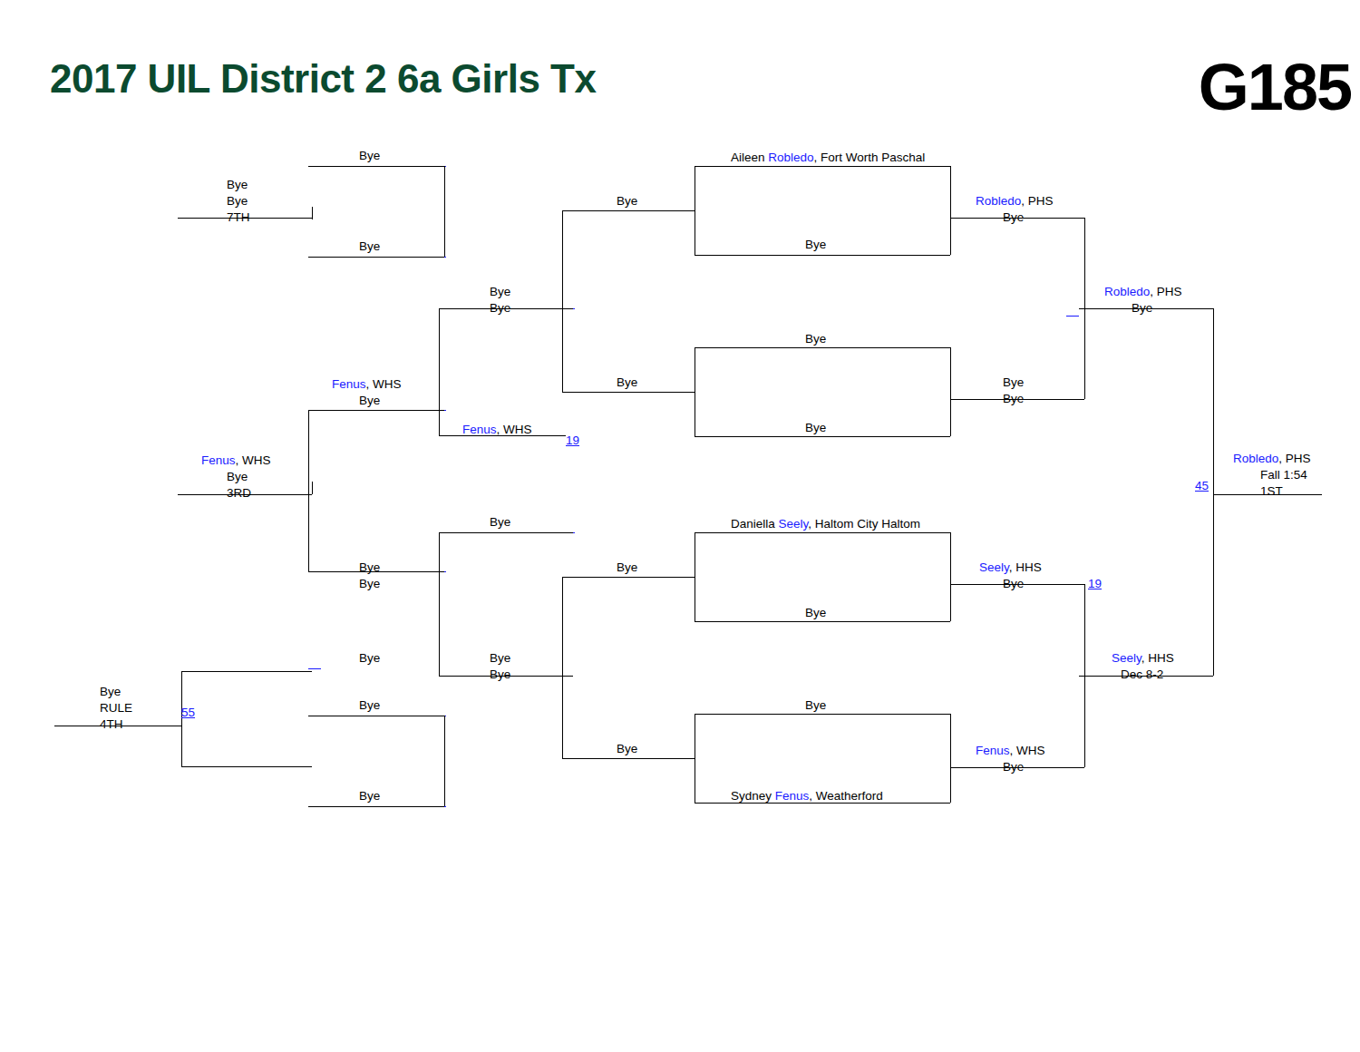2017 UIL District 2 6a Girls Tx
G185
Bye
Bye
7TH
Bye
RULE
4TH
55
Fenus, WHS
Bye
3RD
Bye
Bye
Fenus, WHS
Bye
Bye
Bye
Bye
Bye
Bye
Bye
Bye
Fenus, WHS
19
Bye
Bye
Bye
Aileen Robledo, Fort Worth Paschal
Bye
Bye
Bye
Bye
Bye
Daniella Seely, Haltom City Haltom
Bye
Bye
Bye
Bye
Sydney Fenus, Weatherford
Robledo, PHS
Bye
Bye
Bye
Seely, HHS
Bye
19
Fenus, WHS
Bye
Robledo, PHS
Bye
Seely, HHS
Dec 8-2
45
Robledo, PHS
Fall 1:54
1ST